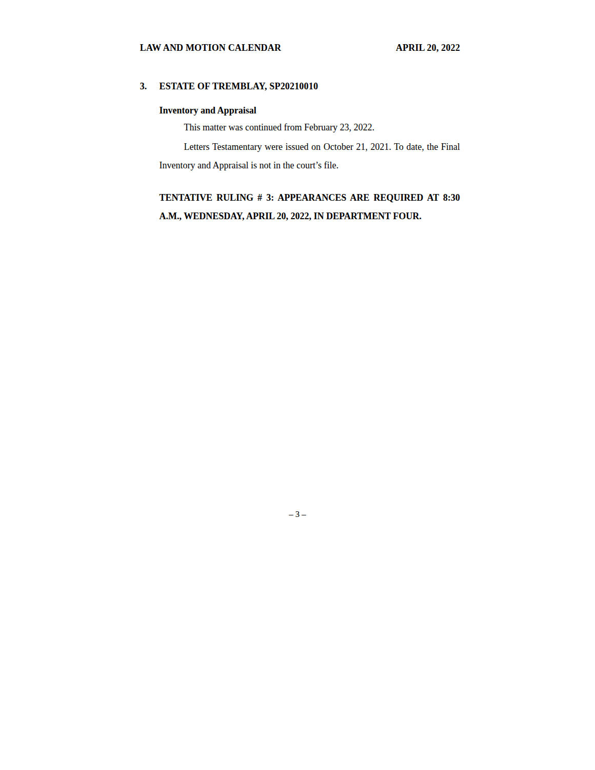LAW AND MOTION CALENDAR
APRIL 20, 2022
3. ESTATE OF TREMBLAY, SP20210010
Inventory and Appraisal
This matter was continued from February 23, 2022.
Letters Testamentary were issued on October 21, 2021. To date, the Final Inventory and Appraisal is not in the court’s file.
TENTATIVE RULING # 3: APPEARANCES ARE REQUIRED AT 8:30 A.M., WEDNESDAY, APRIL 20, 2022, IN DEPARTMENT FOUR.
– 3 –